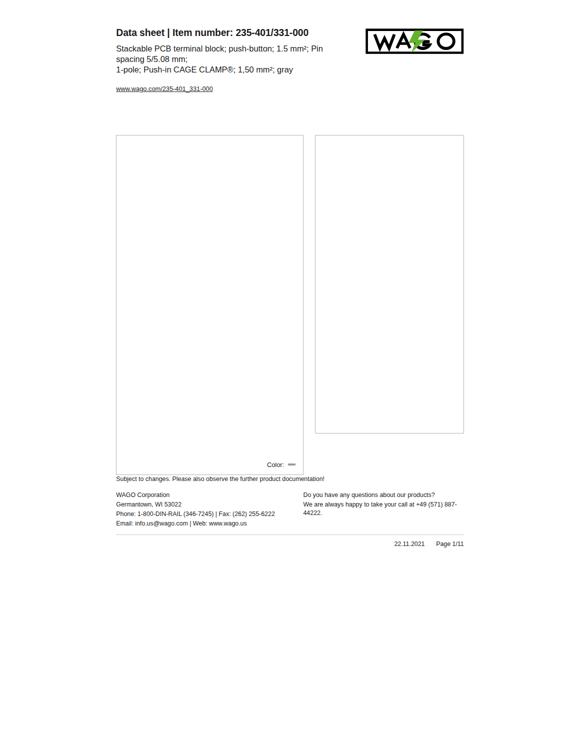Data sheet | Item number: 235-401/331-000
Stackable PCB terminal block; push-button; 1.5 mm²; Pin spacing 5/5.08 mm;
1-pole; Push-in CAGE CLAMP®; 1,50 mm²; gray
www.wago.com/235-401_331-000
WAGO
Color:
Subject to changes. Please also observe the further product documentation!
WAGO Corporation
Germantown, WI 53022
Phone: 1-800-DIN-RAIL (346-7245) | Fax: (262) 255-6222
Email: info.us@wago.com | Web: www.wago.us
Do you have any questions about our products?
We are always happy to take your call at +49 (571) 887-44222.
22.11.2021 Page 1/11